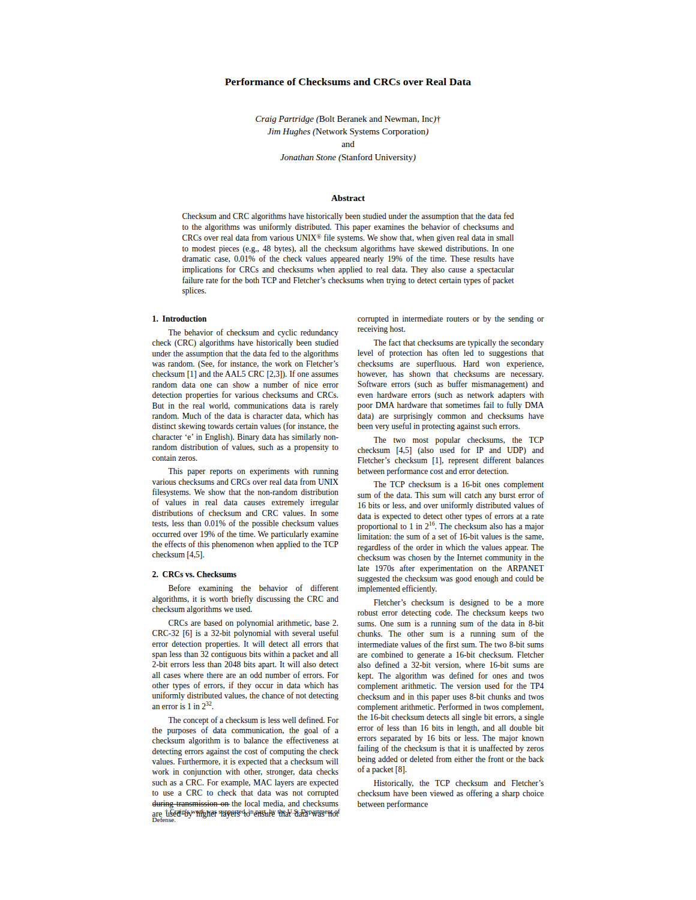Performance of Checksums and CRCs over Real Data
Craig Partridge (Bolt Beranek and Newman, Inc)†
Jim Hughes (Network Systems Corporation)
and
Jonathan Stone (Stanford University)
Abstract
Checksum and CRC algorithms have historically been studied under the assumption that the data fed to the algorithms was uniformly distributed. This paper examines the behavior of checksums and CRCs over real data from various UNIX® file systems. We show that, when given real data in small to modest pieces (e.g., 48 bytes), all the checksum algorithms have skewed distributions. In one dramatic case, 0.01% of the check values appeared nearly 19% of the time. These results have implications for CRCs and checksums when applied to real data. They also cause a spectacular failure rate for the both TCP and Fletcher’s checksums when trying to detect certain types of packet splices.
1. Introduction
The behavior of checksum and cyclic redundancy check (CRC) algorithms have historically been studied under the assumption that the data fed to the algorithms was random. (See, for instance, the work on Fletcher’s checksum [1] and the AAL5 CRC [2,3]). If one assumes random data one can show a number of nice error detection properties for various checksums and CRCs. But in the real world, communications data is rarely random. Much of the data is character data, which has distinct skewing towards certain values (for instance, the character ‘e’ in English). Binary data has similarly non-random distribution of values, such as a propensity to contain zeros.
This paper reports on experiments with running various checksums and CRCs over real data from UNIX filesystems. We show that the non-random distribution of values in real data causes extremely irregular distributions of checksum and CRC values. In some tests, less than 0.01% of the possible checksum values occurred over 19% of the time. We particularly examine the effects of this phenomenon when applied to the TCP checksum [4,5].
2. CRCs vs. Checksums
Before examining the behavior of different algorithms, it is worth briefly discussing the CRC and checksum algorithms we used.
CRCs are based on polynomial arithmetic, base 2. CRC-32 [6] is a 32-bit polynomial with several useful error detection properties. It will detect all errors that span less than 32 contiguous bits within a packet and all 2-bit errors less than 2048 bits apart. It will also detect all cases where there are an odd number of errors. For other types of errors, if they occur in data which has uniformly distributed values, the chance of not detecting an error is 1 in 232.
The concept of a checksum is less well defined. For the purposes of data communication, the goal of a checksum algorithm is to balance the effectiveness at detecting errors against the cost of computing the check values. Furthermore, it is expected that a checksum will work in conjunction with other, stronger, data checks such as a CRC. For example, MAC layers are expected to use a CRC to check that data was not corrupted during transmission on the local media, and checksums are used by higher layers to ensure that data was not corrupted in intermediate routers or by the sending or receiving host.
The fact that checksums are typically the secondary level of protection has often led to suggestions that checksums are superfluous. Hard won experience, however, has shown that checksums are necessary. Software errors (such as buffer mismanagement) and even hardware errors (such as network adapters with poor DMA hardware that sometimes fail to fully DMA data) are surprisingly common and checksums have been very useful in protecting against such errors.
The two most popular checksums, the TCP checksum [4,5] (also used for IP and UDP) and Fletcher’s checksum [1], represent different balances between performance cost and error detection.
The TCP checksum is a 16-bit ones complement sum of the data. This sum will catch any burst error of 16 bits or less, and over uniformly distributed values of data is expected to detect other types of errors at a rate proportional to 1 in 216. The checksum also has a major limitation: the sum of a set of 16-bit values is the same, regardless of the order in which the values appear. The checksum was chosen by the Internet community in the late 1970s after experimentation on the ARPANET suggested the checksum was good enough and could be implemented efficiently.
Fletcher’s checksum is designed to be a more robust error detecting code. The checksum keeps two sums. One sum is a running sum of the data in 8-bit chunks. The other sum is a running sum of the intermediate values of the first sum. The two 8-bit sums are combined to generate a 16-bit checksum. Fletcher also defined a 32-bit version, where 16-bit sums are kept. The algorithm was defined for ones and twos complement arithmetic. The version used for the TP4 checksum and in this paper uses 8-bit chunks and twos complement arithmetic. Performed in twos complement, the 16-bit checksum detects all single bit errors, a single error of less than 16 bits in length, and all double bit errors separated by 16 bits or less. The major known failing of the checksum is that it is unaffected by zeros being added or deleted from either the front or the back of a packet [8].
Historically, the TCP checksum and Fletcher’s checksum have been viewed as offering a sharp choice between performance
† Craig’s work was supported, in part, by the U.S. Department of Defense.